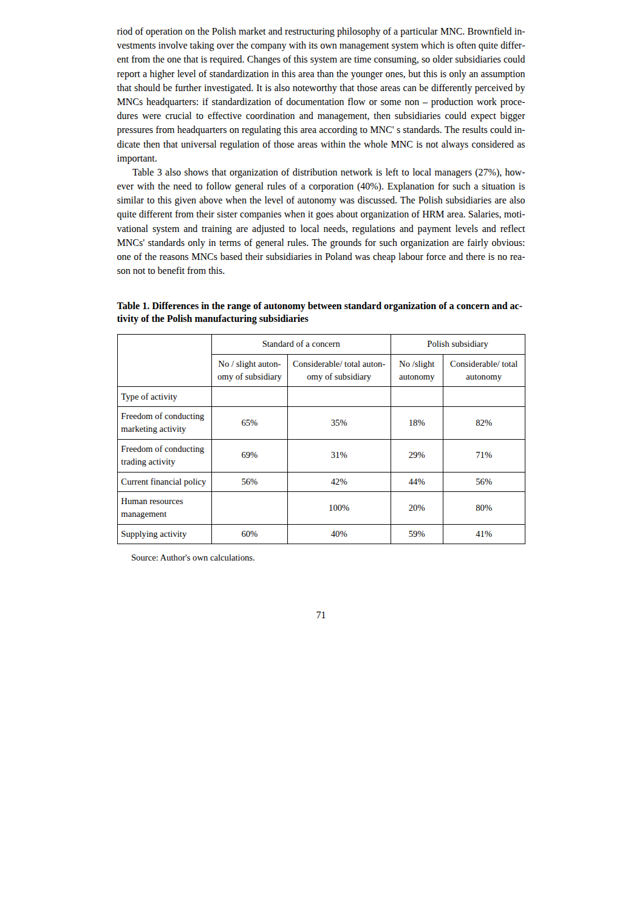riod of operation on the Polish market and restructuring philosophy of a particular MNC. Brownfield investments involve taking over the company with its own management system which is often quite different from the one that is required. Changes of this system are time consuming, so older subsidiaries could report a higher level of standardization in this area than the younger ones, but this is only an assumption that should be further investigated. It is also noteworthy that those areas can be differently perceived by MNCs headquarters: if standardization of documentation flow or some non – production work procedures were crucial to effective coordination and management, then subsidiaries could expect bigger pressures from headquarters on regulating this area according to MNC' s standards. The results could indicate then that universal regulation of those areas within the whole MNC is not always considered as important.
Table 3 also shows that organization of distribution network is left to local managers (27%), however with the need to follow general rules of a corporation (40%). Explanation for such a situation is similar to this given above when the level of autonomy was discussed. The Polish subsidiaries are also quite different from their sister companies when it goes about organization of HRM area. Salaries, motivational system and training are adjusted to local needs, regulations and payment levels and reflect MNCs' standards only in terms of general rules. The grounds for such organization are fairly obvious: one of the reasons MNCs based their subsidiaries in Poland was cheap labour force and there is no reason not to benefit from this.
Table 1. Differences in the range of autonomy between standard organization of a concern and activity of the Polish manufacturing subsidiaries
| | Standard of a concern | Polish subsidiary |
| --- | --- | --- |
| No / slight autonomy of subsidiary | Considerable/ total autonomy of subsidiary | No /slight autonomy | Considerable/ total autonomy |
| Type of activity | | | | |
| Freedom of conducting marketing activity | 65% | 35% | 18% | 82% |
| Freedom of conducting trading activity | 69% | 31% | 29% | 71% |
| Current financial policy | 56% | 42% | 44% | 56% |
| Human resources management | | 100% | 20% | 80% |
| Supplying activity | 60% | 40% | 59% | 41% |
Source: Author's own calculations.
71